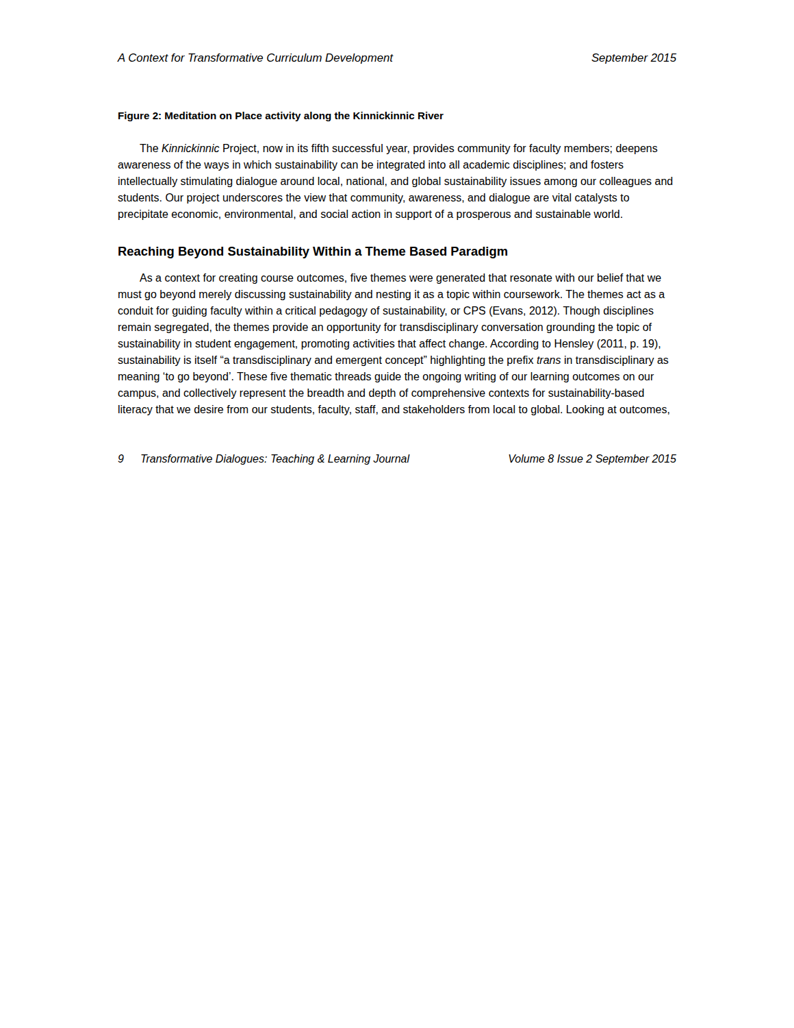A Context for Transformative Curriculum Development September 2015
Figure 2: Meditation on Place activity along the Kinnickinnic River
The Kinnickinnic Project, now in its fifth successful year, provides community for faculty members; deepens awareness of the ways in which sustainability can be integrated into all academic disciplines; and fosters intellectually stimulating dialogue around local, national, and global sustainability issues among our colleagues and students. Our project underscores the view that community, awareness, and dialogue are vital catalysts to precipitate economic, environmental, and social action in support of a prosperous and sustainable world.
Reaching Beyond Sustainability Within a Theme Based Paradigm
As a context for creating course outcomes, five themes were generated that resonate with our belief that we must go beyond merely discussing sustainability and nesting it as a topic within coursework. The themes act as a conduit for guiding faculty within a critical pedagogy of sustainability, or CPS (Evans, 2012). Though disciplines remain segregated, the themes provide an opportunity for transdisciplinary conversation grounding the topic of sustainability in student engagement, promoting activities that affect change. According to Hensley (2011, p. 19), sustainability is itself “a transdisciplinary and emergent concept” highlighting the prefix trans in transdisciplinary as meaning ‘to go beyond’. These five thematic threads guide the ongoing writing of our learning outcomes on our campus, and collectively represent the breadth and depth of comprehensive contexts for sustainability-based literacy that we desire from our students, faculty, staff, and stakeholders from local to global. Looking at outcomes,
9 Transformative Dialogues: Teaching & Learning Journal
Volume 8 Issue 2 September 2015